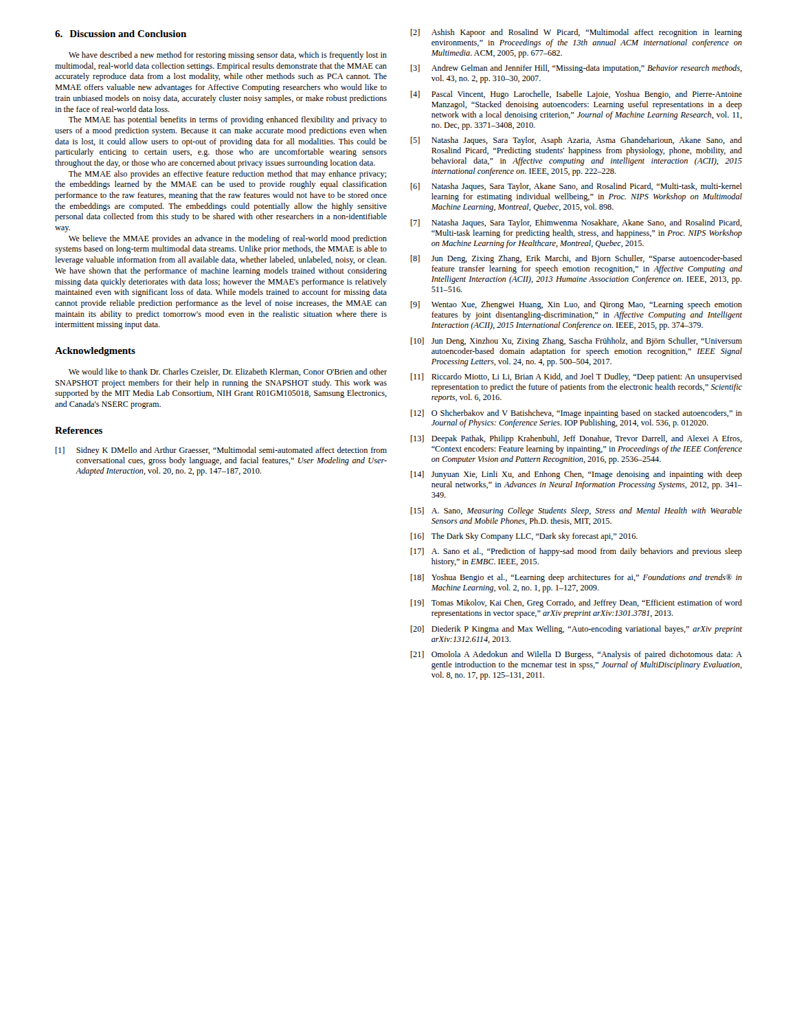6. Discussion and Conclusion
We have described a new method for restoring missing sensor data, which is frequently lost in multimodal, real-world data collection settings. Empirical results demonstrate that the MMAE can accurately reproduce data from a lost modality, while other methods such as PCA cannot. The MMAE offers valuable new advantages for Affective Computing researchers who would like to train unbiased models on noisy data, accurately cluster noisy samples, or make robust predictions in the face of real-world data loss.
The MMAE has potential benefits in terms of providing enhanced flexibility and privacy to users of a mood prediction system. Because it can make accurate mood predictions even when data is lost, it could allow users to opt-out of providing data for all modalities. This could be particularly enticing to certain users, e.g. those who are uncomfortable wearing sensors throughout the day, or those who are concerned about privacy issues surrounding location data.
The MMAE also provides an effective feature reduction method that may enhance privacy; the embeddings learned by the MMAE can be used to provide roughly equal classification performance to the raw features, meaning that the raw features would not have to be stored once the embeddings are computed. The embeddings could potentially allow the highly sensitive personal data collected from this study to be shared with other researchers in a non-identifiable way.
We believe the MMAE provides an advance in the modeling of real-world mood prediction systems based on long-term multimodal data streams. Unlike prior methods, the MMAE is able to leverage valuable information from all available data, whether labeled, unlabeled, noisy, or clean. We have shown that the performance of machine learning models trained without considering missing data quickly deteriorates with data loss; however the MMAE's performance is relatively maintained even with significant loss of data. While models trained to account for missing data cannot provide reliable prediction performance as the level of noise increases, the MMAE can maintain its ability to predict tomorrow's mood even in the realistic situation where there is intermittent missing input data.
Acknowledgments
We would like to thank Dr. Charles Czeisler, Dr. Elizabeth Klerman, Conor O'Brien and other SNAPSHOT project members for their help in running the SNAPSHOT study. This work was supported by the MIT Media Lab Consortium, NIH Grant R01GM105018, Samsung Electronics, and Canada's NSERC program.
References
[1] Sidney K DMello and Arthur Graesser, “Multimodal semi-automated affect detection from conversational cues, gross body language, and facial features,” User Modeling and User-Adapted Interaction, vol. 20, no. 2, pp. 147–187, 2010.
[2] Ashish Kapoor and Rosalind W Picard, “Multimodal affect recognition in learning environments,” in Proceedings of the 13th annual ACM international conference on Multimedia. ACM, 2005, pp. 677–682.
[3] Andrew Gelman and Jennifer Hill, “Missing-data imputation,” Behavior research methods, vol. 43, no. 2, pp. 310–30, 2007.
[4] Pascal Vincent, Hugo Larochelle, Isabelle Lajoie, Yoshua Bengio, and Pierre-Antoine Manzagol, “Stacked denoising autoencoders: Learning useful representations in a deep network with a local denoising criterion,” Journal of Machine Learning Research, vol. 11, no. Dec, pp. 3371–3408, 2010.
[5] Natasha Jaques, Sara Taylor, Asaph Azaria, Asma Ghandeharioun, Akane Sano, and Rosalind Picard, “Predicting students' happiness from physiology, phone, mobility, and behavioral data,” in Affective computing and intelligent interaction (ACII), 2015 international conference on. IEEE, 2015, pp. 222–228.
[6] Natasha Jaques, Sara Taylor, Akane Sano, and Rosalind Picard, “Multi-task, multi-kernel learning for estimating individual wellbeing,” in Proc. NIPS Workshop on Multimodal Machine Learning, Montreal, Quebec, 2015, vol. 898.
[7] Natasha Jaques, Sara Taylor, Ehimwenma Nosakhare, Akane Sano, and Rosalind Picard, “Multi-task learning for predicting health, stress, and happiness,” in Proc. NIPS Workshop on Machine Learning for Healthcare, Montreal, Quebec, 2015.
[8] Jun Deng, Zixing Zhang, Erik Marchi, and Bjorn Schuller, “Sparse autoencoder-based feature transfer learning for speech emotion recognition,” in Affective Computing and Intelligent Interaction (ACII), 2013 Humaine Association Conference on. IEEE, 2013, pp. 511–516.
[9] Wentao Xue, Zhengwei Huang, Xin Luo, and Qirong Mao, “Learning speech emotion features by joint disentangling-discrimination,” in Affective Computing and Intelligent Interaction (ACII), 2015 International Conference on. IEEE, 2015, pp. 374–379.
[10] Jun Deng, Xinzhou Xu, Zixing Zhang, Sascha Frühholz, and Björn Schuller, “Universum autoencoder-based domain adaptation for speech emotion recognition,” IEEE Signal Processing Letters, vol. 24, no. 4, pp. 500–504, 2017.
[11] Riccardo Miotto, Li Li, Brian A Kidd, and Joel T Dudley, “Deep patient: An unsupervised representation to predict the future of patients from the electronic health records,” Scientific reports, vol. 6, 2016.
[12] O Shcherbakov and V Batishcheva, “Image inpainting based on stacked autoencoders,” in Journal of Physics: Conference Series. IOP Publishing, 2014, vol. 536, p. 012020.
[13] Deepak Pathak, Philipp Krahenbuhl, Jeff Donahue, Trevor Darrell, and Alexei A Efros, “Context encoders: Feature learning by inpainting,” in Proceedings of the IEEE Conference on Computer Vision and Pattern Recognition, 2016, pp. 2536–2544.
[14] Junyuan Xie, Linli Xu, and Enhong Chen, “Image denoising and inpainting with deep neural networks,” in Advances in Neural Information Processing Systems, 2012, pp. 341–349.
[15] A. Sano, Measuring College Students Sleep, Stress and Mental Health with Wearable Sensors and Mobile Phones, Ph.D. thesis, MIT, 2015.
[16] The Dark Sky Company LLC, “Dark sky forecast api,” 2016.
[17] A. Sano et al., “Prediction of happy-sad mood from daily behaviors and previous sleep history,” in EMBC. IEEE, 2015.
[18] Yoshua Bengio et al., “Learning deep architectures for ai,” Foundations and trends® in Machine Learning, vol. 2, no. 1, pp. 1–127, 2009.
[19] Tomas Mikolov, Kai Chen, Greg Corrado, and Jeffrey Dean, “Efficient estimation of word representations in vector space,” arXiv preprint arXiv:1301.3781, 2013.
[20] Diederik P Kingma and Max Welling, “Auto-encoding variational bayes,” arXiv preprint arXiv:1312.6114, 2013.
[21] Omolola A Adedokun and Wilella D Burgess, “Analysis of paired dichotomous data: A gentle introduction to the mcnemar test in spss,” Journal of MultiDisciplinary Evaluation, vol. 8, no. 17, pp. 125–131, 2011.